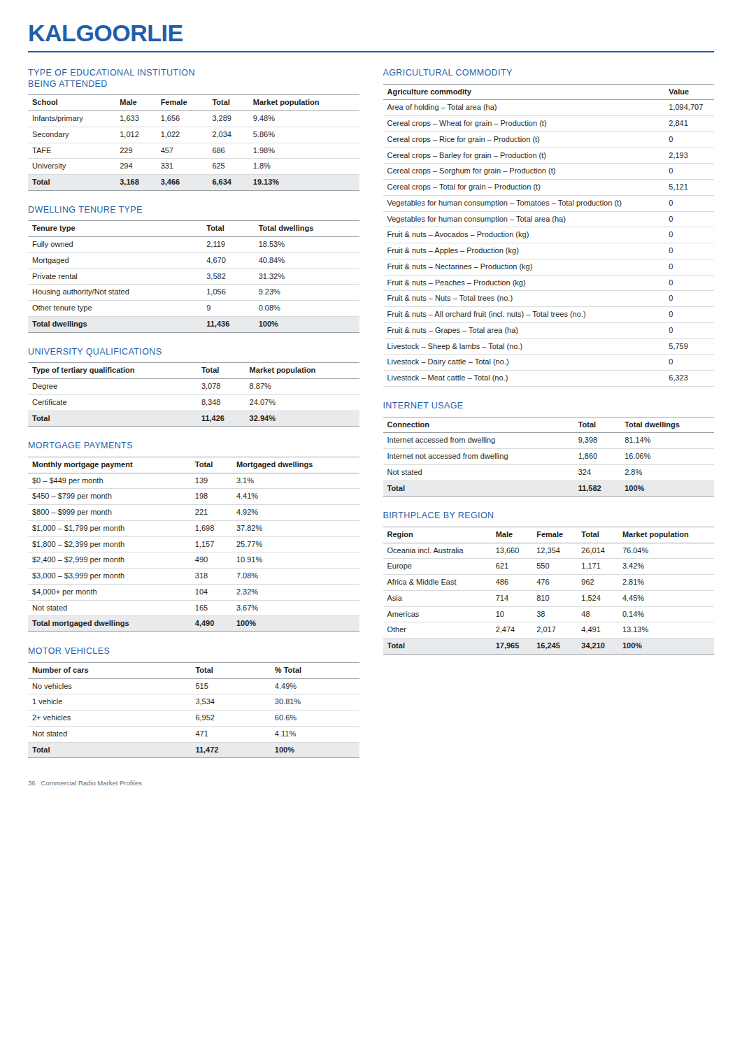KALGOORLIE
Type of educational institution
being attended
| School | Male | Female | Total | Market population |
| --- | --- | --- | --- | --- |
| Infants/primary | 1,633 | 1,656 | 3,289 | 9.48% |
| Secondary | 1,012 | 1,022 | 2,034 | 5.86% |
| TAFE | 229 | 457 | 686 | 1.98% |
| University | 294 | 331 | 625 | 1.8% |
| Total | 3,168 | 3,466 | 6,634 | 19.13% |
Dwelling tenure type
| Tenure type | Total | Total dwellings |
| --- | --- | --- |
| Fully owned | 2,119 | 18.53% |
| Mortgaged | 4,670 | 40.84% |
| Private rental | 3,582 | 31.32% |
| Housing authority/Not stated | 1,056 | 9.23% |
| Other tenure type | 9 | 0.08% |
| Total dwellings | 11,436 | 100% |
University qualifications
| Type of tertiary qualification | Total | Market population |
| --- | --- | --- |
| Degree | 3,078 | 8.87% |
| Certificate | 8,348 | 24.07% |
| Total | 11,426 | 32.94% |
Mortgage payments
| Monthly mortgage payment | Total | Mortgaged dwellings |
| --- | --- | --- |
| $0 – $449 per month | 139 | 3.1% |
| $450 – $799 per month | 198 | 4.41% |
| $800 – $999 per month | 221 | 4.92% |
| $1,000 – $1,799 per month | 1,698 | 37.82% |
| $1,800 – $2,399 per month | 1,157 | 25.77% |
| $2,400 – $2,999 per month | 490 | 10.91% |
| $3,000 – $3,999 per month | 318 | 7.08% |
| $4,000+ per month | 104 | 2.32% |
| Not stated | 165 | 3.67% |
| Total mortgaged dwellings | 4,490 | 100% |
Motor vehicles
| Number of cars | Total | % Total |
| --- | --- | --- |
| No vehicles | 515 | 4.49% |
| 1 vehicle | 3,534 | 30.81% |
| 2+ vehicles | 6,952 | 60.6% |
| Not stated | 471 | 4.11% |
| Total | 11,472 | 100% |
Agricultural commodity
| Agriculture commodity | Value |
| --- | --- |
| Area of holding – Total area (ha) | 1,094,707 |
| Cereal crops – Wheat for grain – Production (t) | 2,841 |
| Cereal crops – Rice for grain – Production (t) | 0 |
| Cereal crops – Barley for grain – Production (t) | 2,193 |
| Cereal crops – Sorghum for grain – Production (t) | 0 |
| Cereal crops – Total for grain – Production (t) | 5,121 |
| Vegetables for human consumption – Tomatoes – Total production (t) | 0 |
| Vegetables for human consumption – Total area (ha) | 0 |
| Fruit & nuts – Avocados – Production (kg) | 0 |
| Fruit & nuts – Apples – Production (kg) | 0 |
| Fruit & nuts – Nectarines – Production (kg) | 0 |
| Fruit & nuts – Peaches – Production (kg) | 0 |
| Fruit & nuts – Nuts – Total trees (no.) | 0 |
| Fruit & nuts – All orchard fruit (incl. nuts) – Total trees (no.) | 0 |
| Fruit & nuts – Grapes – Total area (ha) | 0 |
| Livestock – Sheep & lambs – Total (no.) | 5,759 |
| Livestock – Dairy cattle – Total (no.) | 0 |
| Livestock – Meat cattle – Total (no.) | 6,323 |
Internet usage
| Connection | Total | Total dwellings |
| --- | --- | --- |
| Internet accessed from dwelling | 9,398 | 81.14% |
| Internet not accessed from dwelling | 1,860 | 16.06% |
| Not stated | 324 | 2.8% |
| Total | 11,582 | 100% |
Birthplace by region
| Region | Male | Female | Total | Market population |
| --- | --- | --- | --- | --- |
| Oceania incl. Australia | 13,660 | 12,354 | 26,014 | 76.04% |
| Europe | 621 | 550 | 1,171 | 3.42% |
| Africa & Middle East | 486 | 476 | 962 | 2.81% |
| Asia | 714 | 810 | 1,524 | 4.45% |
| Americas | 10 | 38 | 48 | 0.14% |
| Other | 2,474 | 2,017 | 4,491 | 13.13% |
| Total | 17,965 | 16,245 | 34,210 | 100% |
36 Commercial Radio Market Profiles